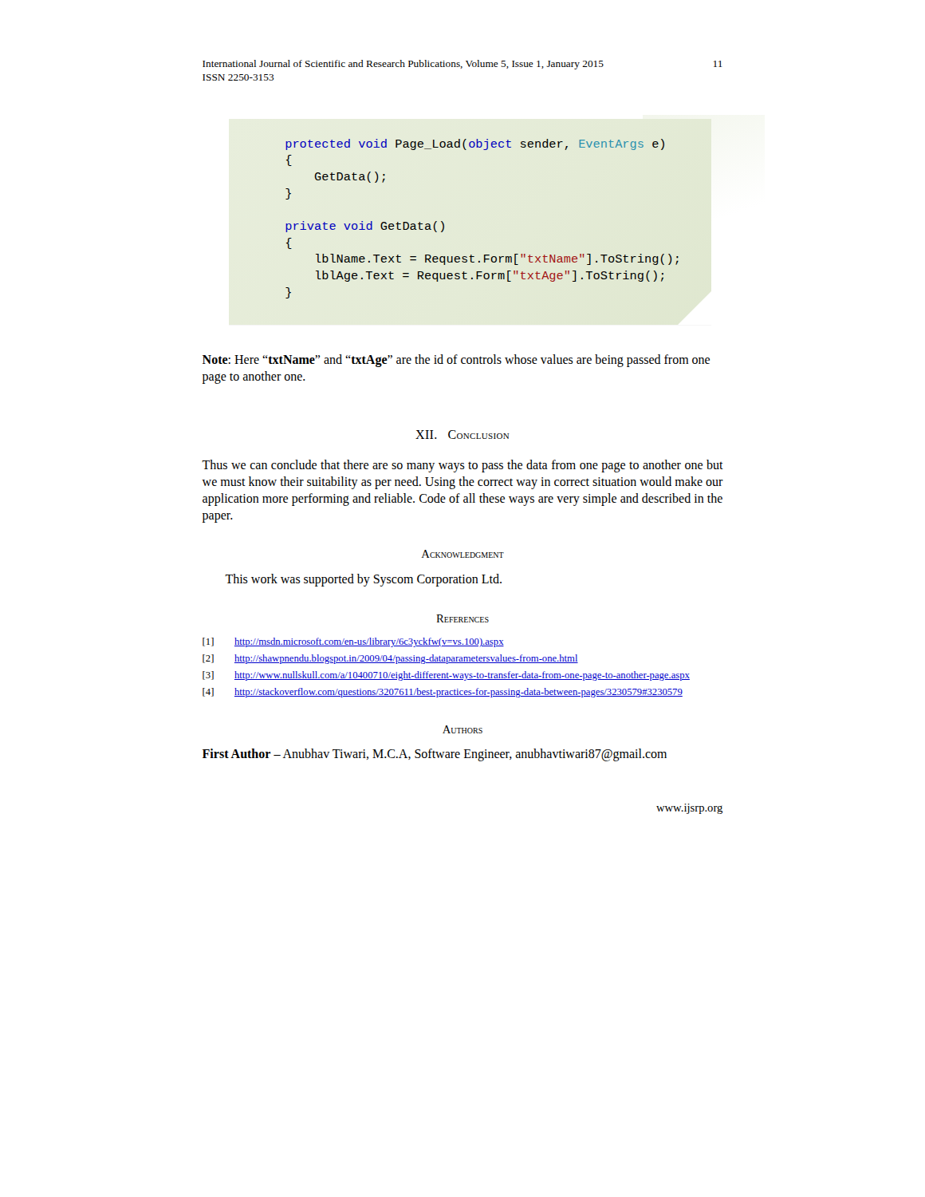International Journal of Scientific and Research Publications, Volume 5, Issue 1, January 2015
ISSN 2250-3153 11
protected void Page_Load(object sender, EventArgs e)
{
    GetData();
}

private void GetData()
{
    lblName.Text = Request.Form["txtName"].ToString();
    lblAge.Text = Request.Form["txtAge"].ToString();
}
Note: Here “txtName” and “txtAge” are the id of controls whose values are being passed from one page to another one.
XII. Conclusion
Thus we can conclude that there are so many ways to pass the data from one page to another one but we must know their suitability as per need. Using the correct way in correct situation would make our application more performing and reliable. Code of all these ways are very simple and described in the paper.
Acknowledgment
This work was supported by Syscom Corporation Ltd.
References
[1] http://msdn.microsoft.com/en-us/library/6c3yckfw(v=vs.100).aspx
[2] http://shawpnendu.blogspot.in/2009/04/passing-dataparametersvalues-from-one.html
[3] http://www.nullskull.com/a/10400710/eight-different-ways-to-transfer-data-from-one-page-to-another-page.aspx
[4] http://stackoverflow.com/questions/3207611/best-practices-for-passing-data-between-pages/3230579#3230579
Authors
First Author – Anubhav Tiwari, M.C.A, Software Engineer, anubhavtiwari87@gmail.com
www.ijsrp.org